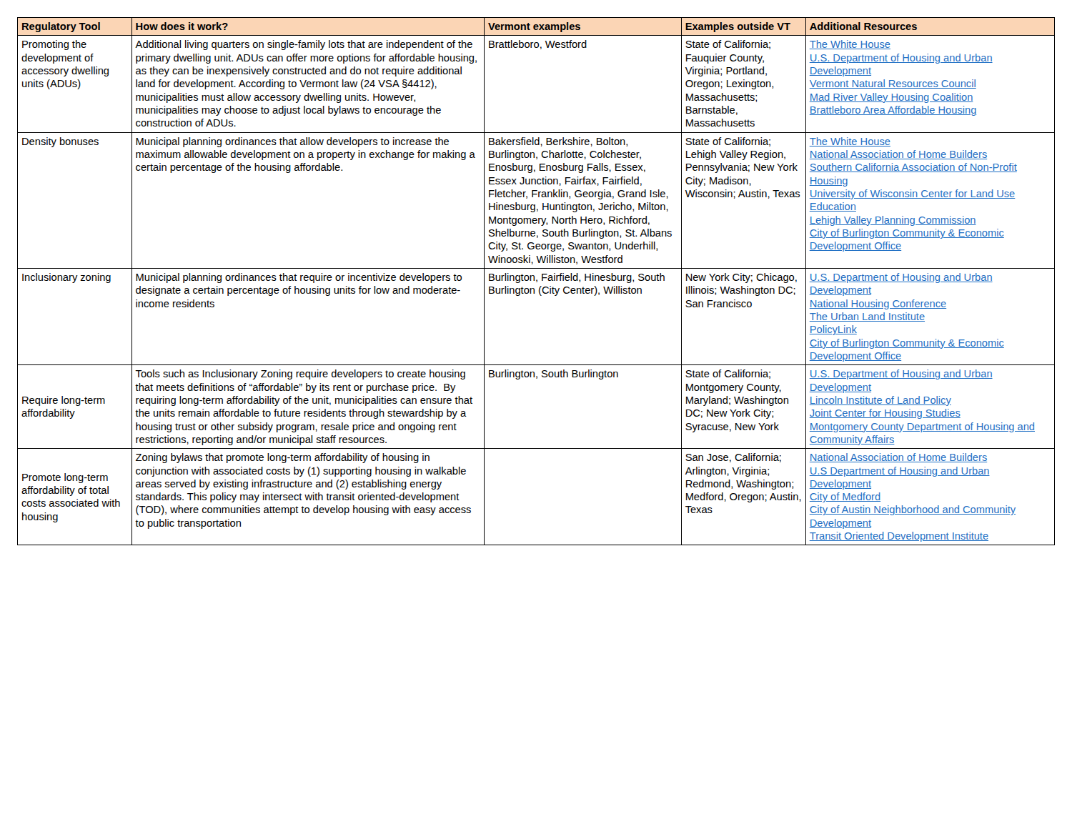| Regulatory Tool | How does it work? | Vermont examples | Examples outside VT | Additional Resources |
| --- | --- | --- | --- | --- |
| Promoting the development of accessory dwelling units (ADUs) | Additional living quarters on single-family lots that are independent of the primary dwelling unit. ADUs can offer more options for affordable housing, as they can be inexpensively constructed and do not require additional land for development. According to Vermont law (24 VSA §4412), municipalities must allow accessory dwelling units. However, municipalities may choose to adjust local bylaws to encourage the construction of ADUs. | Brattleboro, Westford | State of California; Fauquier County, Virginia; Portland, Oregon; Lexington, Massachusetts; Barnstable, Massachusetts | The White House U.S. Department of Housing and Urban Development Vermont Natural Resources Council Mad River Valley Housing Coalition Brattleboro Area Affordable Housing |
| Density bonuses | Municipal planning ordinances that allow developers to increase the maximum allowable development on a property in exchange for making a certain percentage of the housing affordable. | Bakersfield, Berkshire, Bolton, Burlington, Charlotte, Colchester, Enosburg, Enosburg Falls, Essex, Essex Junction, Fairfax, Fairfield, Fletcher, Franklin, Georgia, Grand Isle, Hinesburg, Huntington, Jericho, Milton, Montgomery, North Hero, Richford, Shelburne, South Burlington, St. Albans City, St. George, Swanton, Underhill, Winooski, Williston, Westford | State of California; Lehigh Valley Region, Pennsylvania; New York City; Madison, Wisconsin; Austin, Texas | The White House National Association of Home Builders Southern California Association of Non-Profit Housing University of Wisconsin Center for Land Use Education Lehigh Valley Planning Commission City of Burlington Community & Economic Development Office |
| Inclusionary zoning | Municipal planning ordinances that require or incentivize developers to designate a certain percentage of housing units for low and moderate-income residents | Burlington, Fairfield, Hinesburg, South Burlington (City Center), Williston | New York City; Chicago, Illinois; Washington DC; San Francisco | U.S. Department of Housing and Urban Development National Housing Conference The Urban Land Institute PolicyLink City of Burlington Community & Economic Development Office |
| Require long-term affordability | Tools such as Inclusionary Zoning require developers to create housing that meets definitions of “affordable” by its rent or purchase price. By requiring long-term affordability of the unit, municipalities can ensure that the units remain affordable to future residents through stewardship by a housing trust or other subsidy program, resale price and ongoing rent restrictions, reporting and/or municipal staff resources. | Burlington, South Burlington | State of California; Montgomery County, Maryland; Washington DC; New York City; Syracuse, New York | U.S. Department of Housing and Urban Development Lincoln Institute of Land Policy Joint Center for Housing Studies Montgomery County Department of Housing and Community Affairs |
| Promote long-term affordability of total costs associated with housing | Zoning bylaws that promote long-term affordability of housing in conjunction with associated costs by (1) supporting housing in walkable areas served by existing infrastructure and (2) establishing energy standards. This policy may intersect with transit oriented-development (TOD), where communities attempt to develop housing with easy access to public transportation | | San Jose, California; Arlington, Virginia; Redmond, Washington; Medford, Oregon; Austin, Texas | National Association of Home Builders U.S Department of Housing and Urban Development City of Medford City of Austin Neighborhood and Community Development Transit Oriented Development Institute |